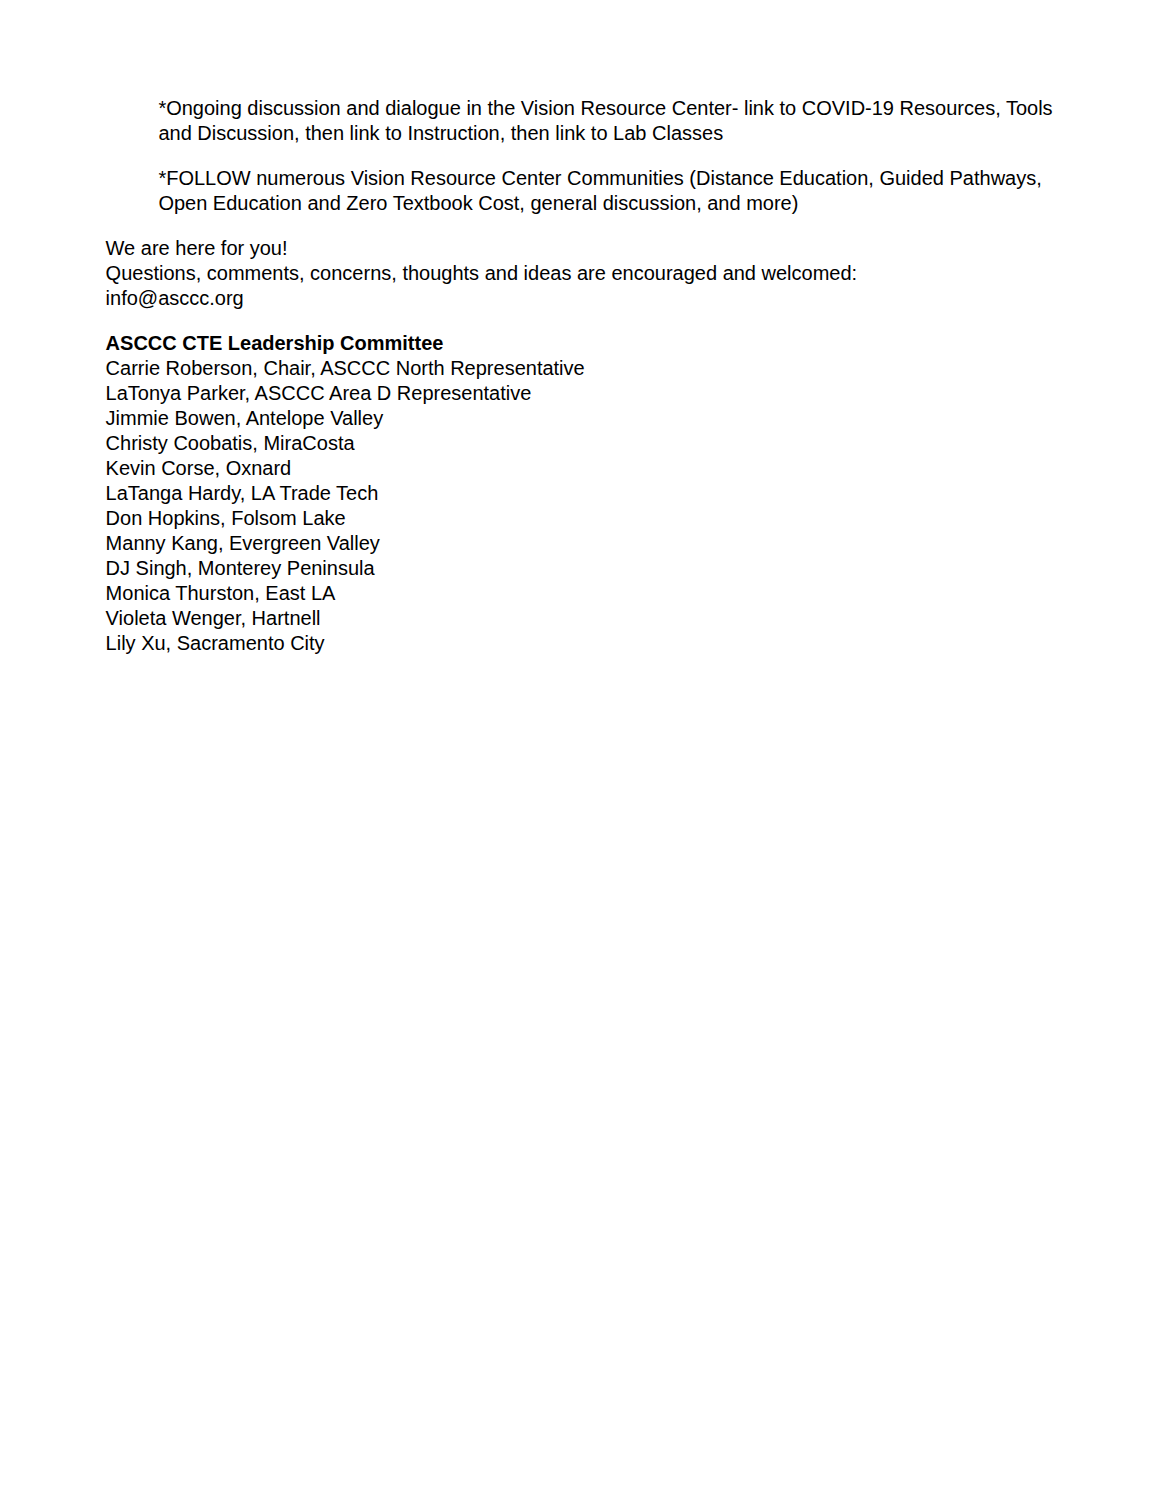*Ongoing discussion and dialogue in the Vision Resource Center- link to COVID-19 Resources, Tools and Discussion, then link to Instruction, then link to Lab Classes
*FOLLOW numerous Vision Resource Center Communities (Distance Education, Guided Pathways, Open Education and Zero Textbook Cost, general discussion, and more)
We are here for you!
Questions, comments, concerns, thoughts and ideas are encouraged and welcomed:
info@asccc.org
ASCCC CTE Leadership Committee
Carrie Roberson, Chair, ASCCC North Representative
LaTonya Parker, ASCCC Area D Representative
Jimmie Bowen, Antelope Valley
Christy Coobatis, MiraCosta
Kevin Corse, Oxnard
LaTanga Hardy, LA Trade Tech
Don Hopkins, Folsom Lake
Manny Kang, Evergreen Valley
DJ Singh, Monterey Peninsula
Monica Thurston, East LA
Violeta Wenger, Hartnell
Lily Xu, Sacramento City